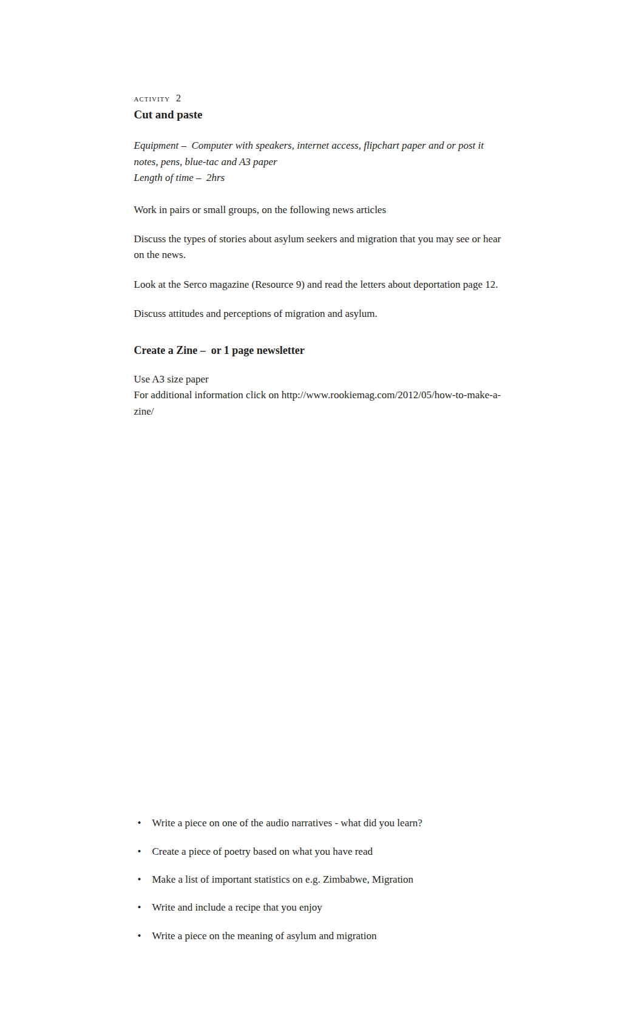activity 2
Cut and paste
Equipment – Computer with speakers, internet access, flipchart paper and or post it notes, pens, blue-tac and A3 paper
Length of time – 2hrs
Work in pairs or small groups, on the following news articles
Discuss the types of stories about asylum seekers and migration that you may see or hear on the news.
Look at the Serco magazine (Resource 9) and read the letters about deportation page 12.
Discuss attitudes and perceptions of migration and asylum.
Create a Zine – or 1 page newsletter
Use A3 size paper
For additional information click on http://www.rookiemag.com/2012/05/how-to-make-a-zine/
Write a piece on one of the audio narratives - what did you learn?
Create a piece of poetry based on what you have read
Make a list of important statistics on e.g. Zimbabwe, Migration
Write and include a recipe that you enjoy
Write a piece on the meaning of asylum and migration